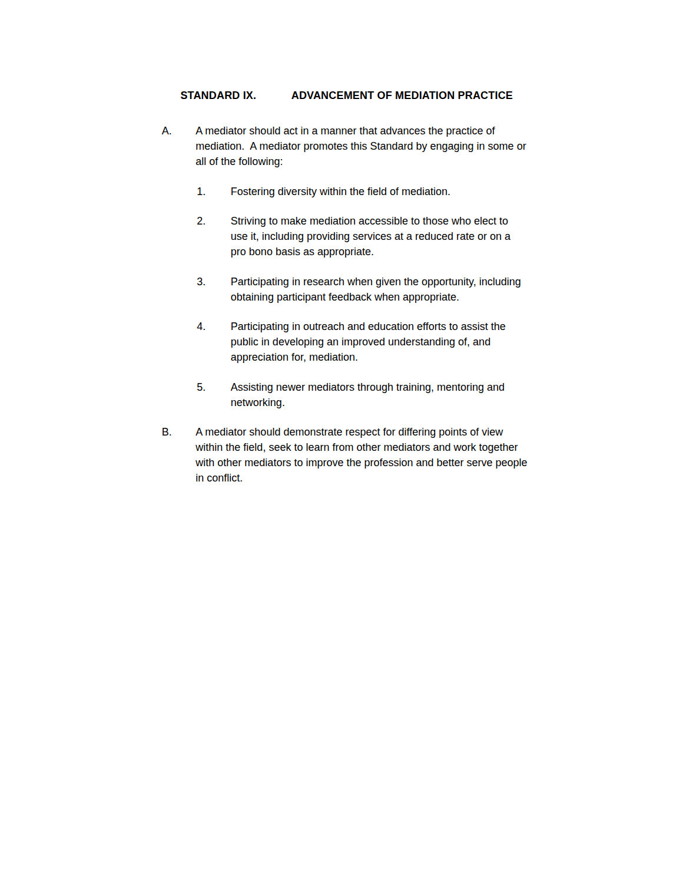STANDARD IX. ADVANCEMENT OF MEDIATION PRACTICE
A.
A mediator should act in a manner that advances the practice of mediation. A mediator promotes this Standard by engaging in some or all of the following:
1.
Fostering diversity within the field of mediation.
2.
Striving to make mediation accessible to those who elect to use it, including providing services at a reduced rate or on a pro bono basis as appropriate.
3.
Participating in research when given the opportunity, including obtaining participant feedback when appropriate.
4.
Participating in outreach and education efforts to assist the public in developing an improved understanding of, and appreciation for, mediation.
5.
Assisting newer mediators through training, mentoring and networking.
B.
A mediator should demonstrate respect for differing points of view within the field, seek to learn from other mediators and work together with other mediators to improve the profession and better serve people in conflict.